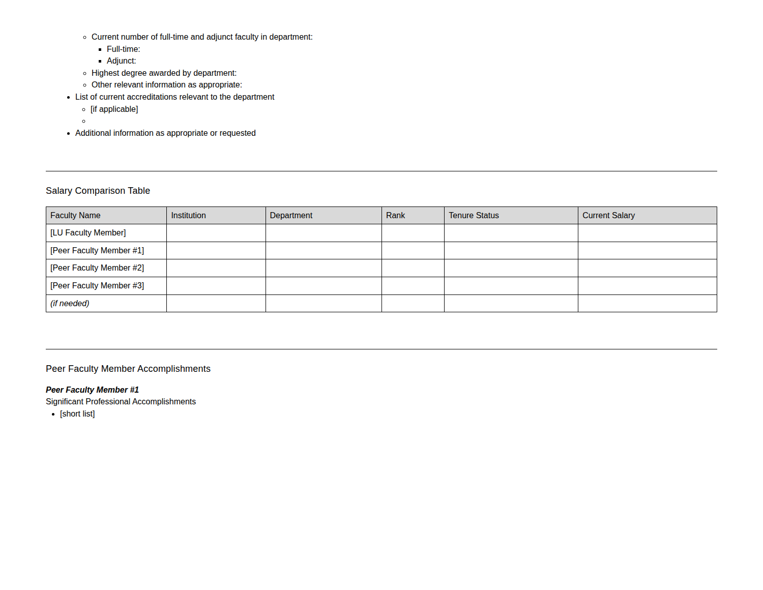Current number of full-time and adjunct faculty in department:
Full-time:
Adjunct:
Highest degree awarded by department:
Other relevant information as appropriate:
List of current accreditations relevant to the department
[if applicable]
Additional information as appropriate or requested
Salary Comparison Table
| Faculty Name | Institution | Department | Rank | Tenure Status | Current Salary |
| --- | --- | --- | --- | --- | --- |
| [LU Faculty Member] | | | | | |
| [Peer Faculty Member #1] | | | | | |
| [Peer Faculty Member #2] | | | | | |
| [Peer Faculty Member #3] | | | | | |
| (if needed) | | | | | |
Peer Faculty Member Accomplishments
Peer Faculty Member #1
Significant Professional Accomplishments
[short list]